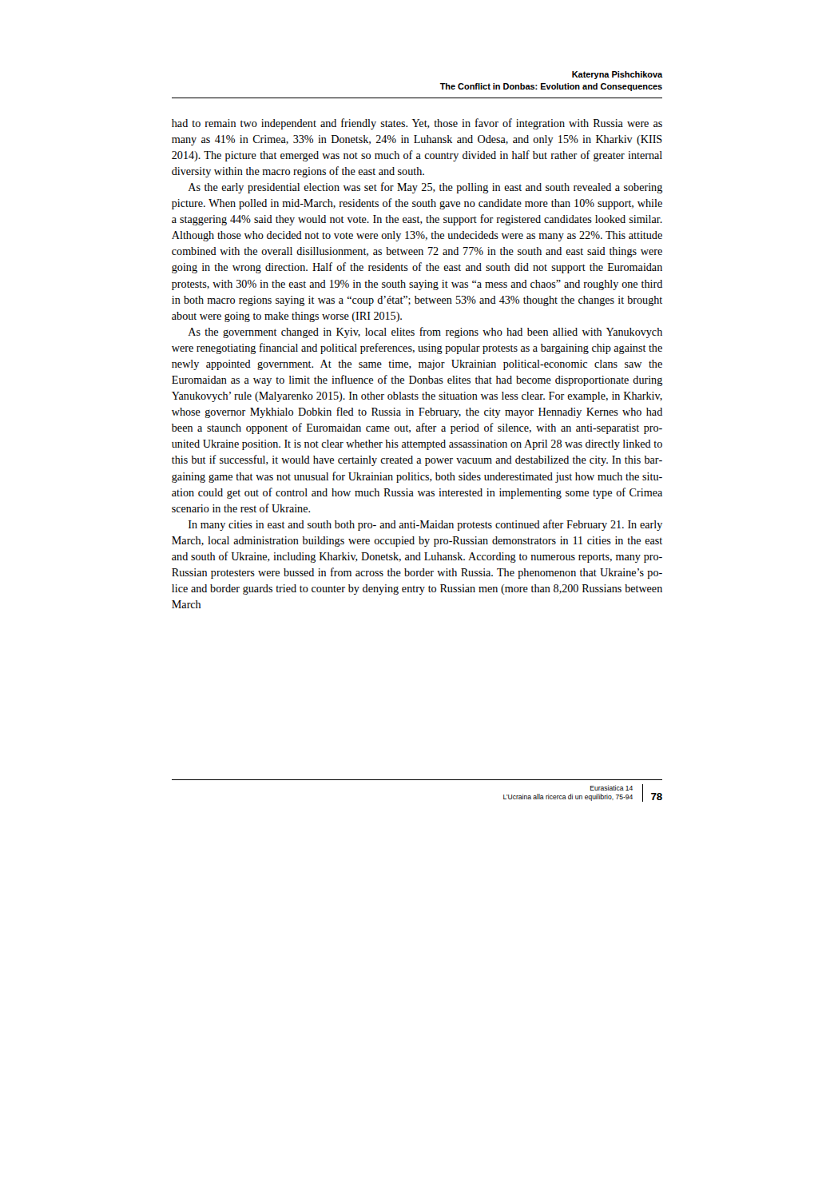Kateryna Pishchikova The Conflict in Donbas: Evolution and Consequences
had to remain two independent and friendly states. Yet, those in favor of integration with Russia were as many as 41% in Crimea, 33% in Donetsk, 24% in Luhansk and Odesa, and only 15% in Kharkiv (KIIS 2014). The picture that emerged was not so much of a country divided in half but rather of greater internal diversity within the macro regions of the east and south.
As the early presidential election was set for May 25, the polling in east and south revealed a sobering picture. When polled in mid-March, residents of the south gave no candidate more than 10% support, while a staggering 44% said they would not vote. In the east, the support for registered candidates looked similar. Although those who decided not to vote were only 13%, the undecideds were as many as 22%. This attitude combined with the overall disillusionment, as between 72 and 77% in the south and east said things were going in the wrong direction. Half of the residents of the east and south did not support the Euromaidan protests, with 30% in the east and 19% in the south saying it was “a mess and chaos” and roughly one third in both macro regions saying it was a “coup d’état”; between 53% and 43% thought the changes it brought about were going to make things worse (IRI 2015).
As the government changed in Kyiv, local elites from regions who had been allied with Yanukovych were renegotiating financial and political preferences, using popular protests as a bargaining chip against the newly appointed government. At the same time, major Ukrainian political-economic clans saw the Euromaidan as a way to limit the influence of the Donbas elites that had become disproportionate during Yanukovych’ rule (Malyarenko 2015). In other oblasts the situation was less clear. For example, in Kharkiv, whose governor Mykhialo Dobkin fled to Russia in February, the city mayor Hennadiy Kernes who had been a staunch opponent of Euromaidan came out, after a period of silence, with an anti-separatist pro-united Ukraine position. It is not clear whether his attempted assassination on April 28 was directly linked to this but if successful, it would have certainly created a power vacuum and destabilized the city. In this bargaining game that was not unusual for Ukrainian politics, both sides underestimated just how much the situation could get out of control and how much Russia was interested in implementing some type of Crimea scenario in the rest of Ukraine.
In many cities in east and south both pro- and anti-Maidan protests continued after February 21. In early March, local administration buildings were occupied by pro-Russian demonstrators in 11 cities in the east and south of Ukraine, including Kharkiv, Donetsk, and Luhansk. According to numerous reports, many pro-Russian protesters were bussed in from across the border with Russia. The phenomenon that Ukraine’s police and border guards tried to counter by denying entry to Russian men (more than 8,200 Russians between March
Eurasiatica 14
L’Ucraina alla ricerca di un equilibrio, 75-94
78